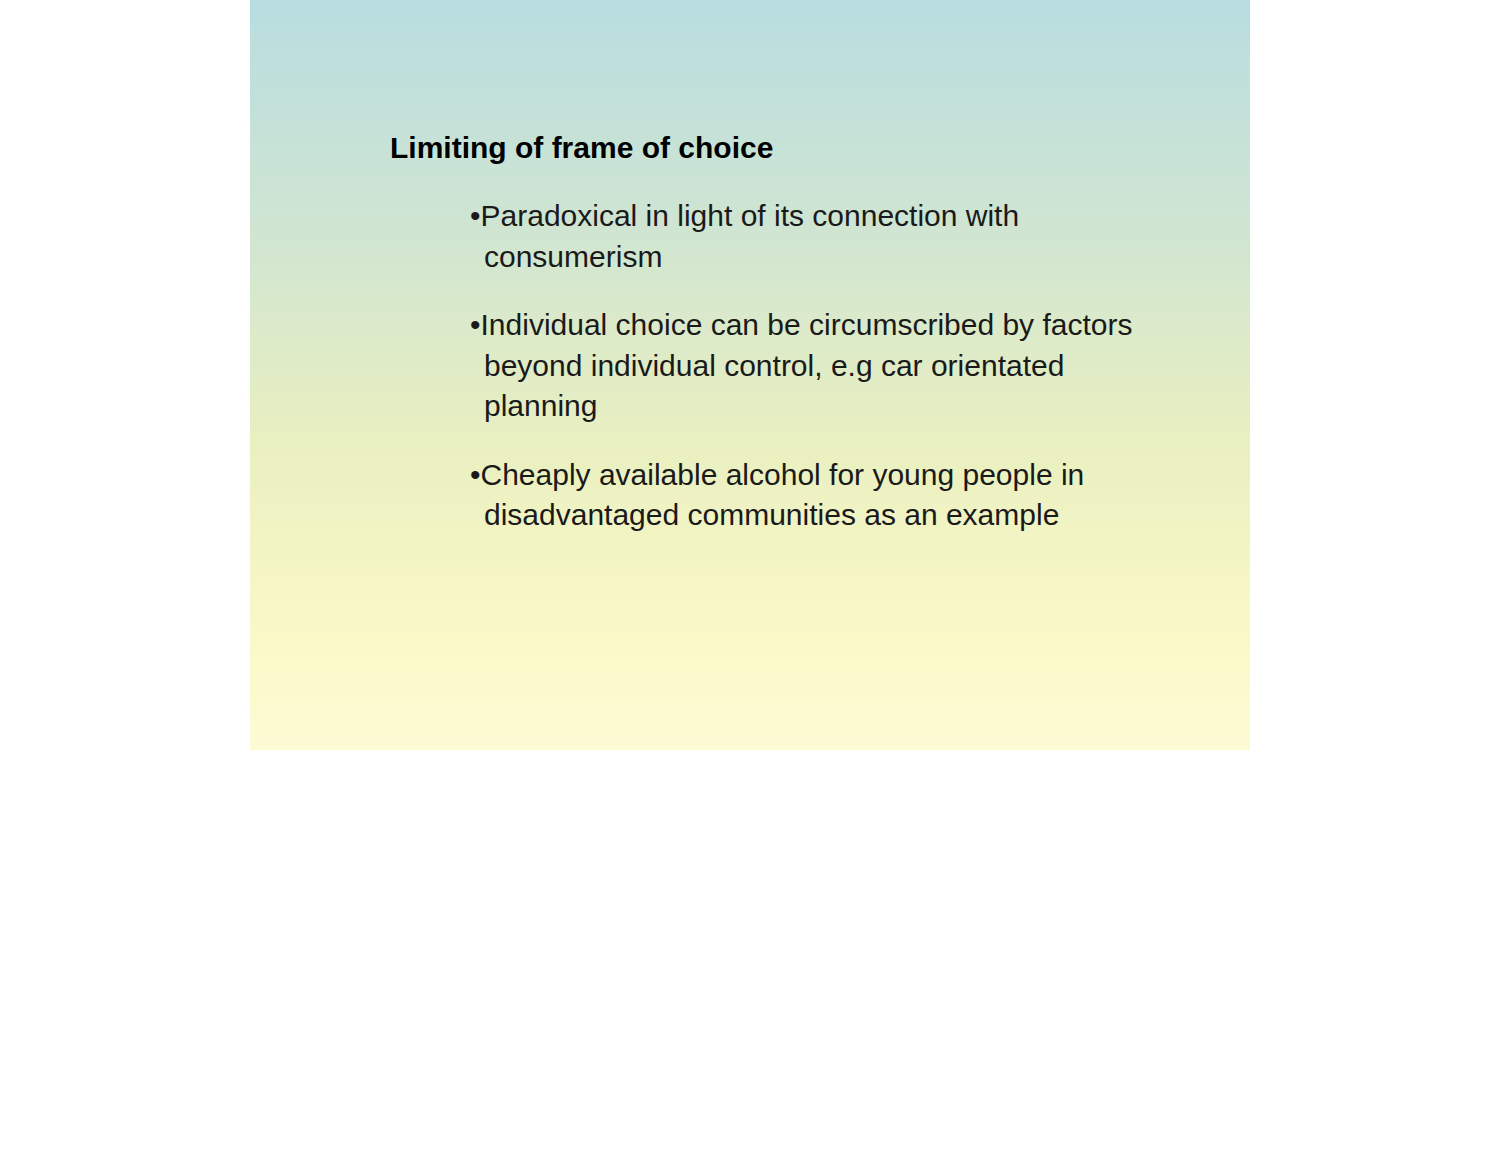Limiting of frame of choice
Paradoxical in light of its connection with consumerism
Individual choice can be circumscribed by factors beyond individual control, e.g car orientated planning
Cheaply available alcohol for young people in disadvantaged communities as an example